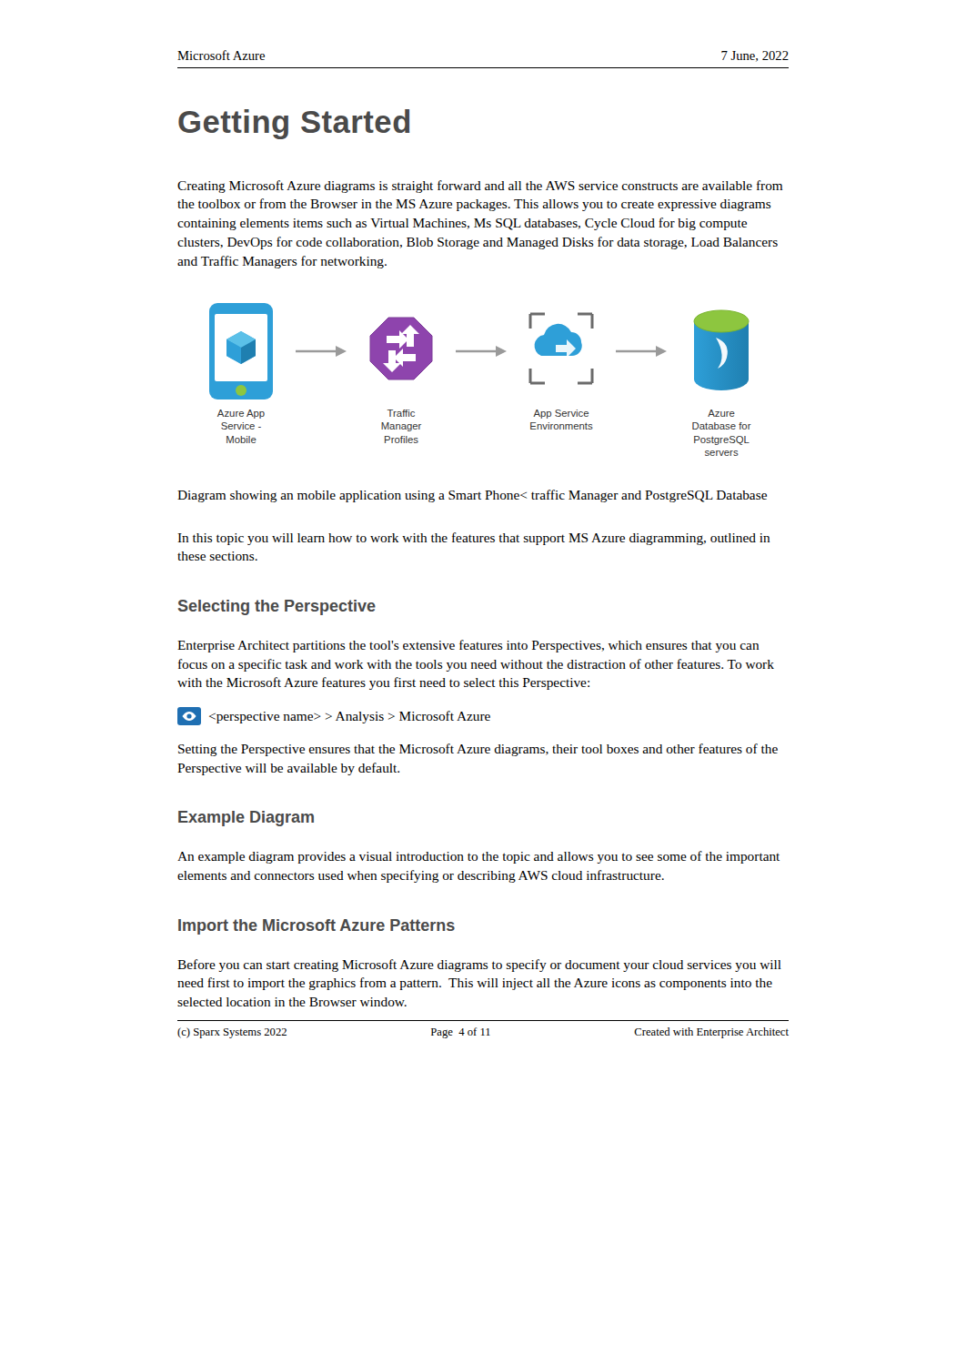Microsoft Azure 7 June, 2022
Getting Started
Creating Microsoft Azure diagrams is straight forward and all the AWS service constructs are available from the toolbox or from the Browser in the MS Azure packages. This allows you to create expressive diagrams containing elements items such as Virtual Machines, Ms SQL databases, Cycle Cloud for big compute clusters, DevOps for code collaboration, Blob Storage and Managed Disks for data storage, Load Balancers and Traffic Managers for networking.
Azure App
Service -
Mobile
Traffic
Manager
Profiles
App Service
Environments
Azure
Database for
PostgreSQL
servers
Diagram showing an mobile application using a Smart Phone< traffic Manager and PostgreSQL Database
In this topic you will learn how to work with the features that support MS Azure diagramming, outlined in these sections.
Selecting the Perspective
Enterprise Architect partitions the tool's extensive features into Perspectives, which ensures that you can focus on a specific task and work with the tools you need without the distraction of other features. To work with the Microsoft Azure features you first need to select this Perspective:
<perspective name> > Analysis > Microsoft Azure
Setting the Perspective ensures that the Microsoft Azure diagrams, their tool boxes and other features of the Perspective will be available by default.
Example Diagram
An example diagram provides a visual introduction to the topic and allows you to see some of the important elements and connectors used when specifying or describing AWS cloud infrastructure.
Import the Microsoft Azure Patterns
Before you can start creating Microsoft Azure diagrams to specify or document your cloud services you will need first to import the graphics from a pattern. This will inject all the Azure icons as components into the selected location in the Browser window.
(c) Sparx Systems 2022 Page 4 of 11 Created with Enterprise Architect